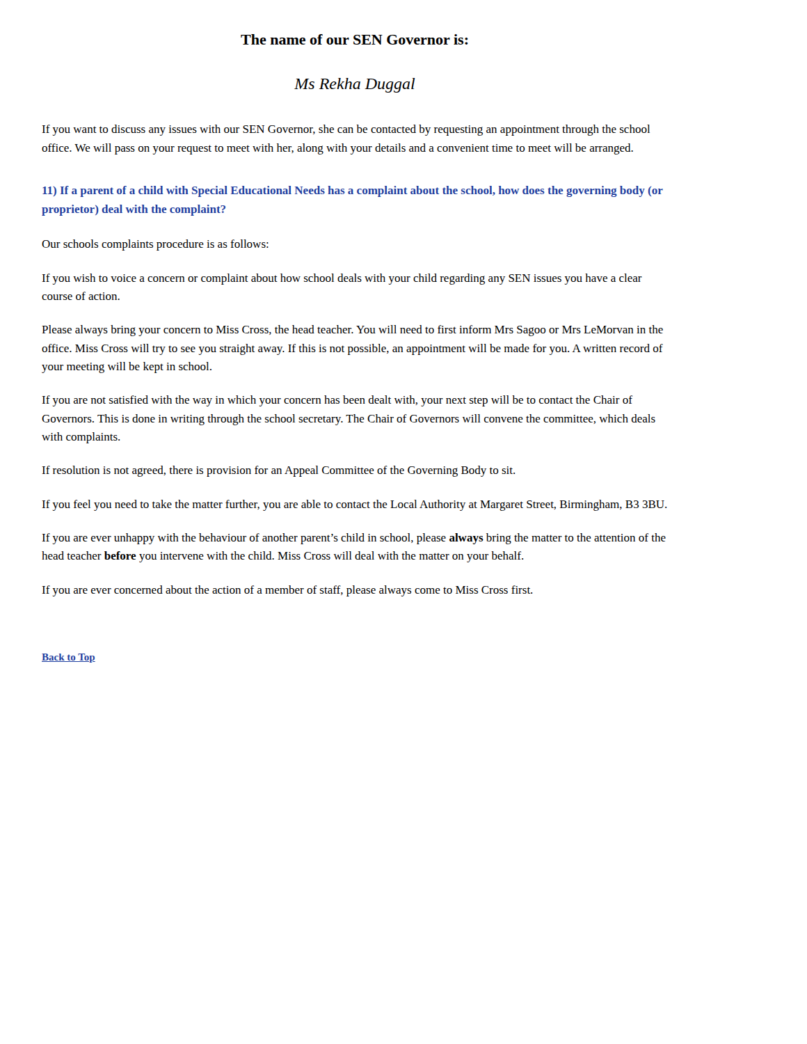The name of our SEN Governor is:
Ms Rekha Duggal
If you want to discuss any issues with our SEN Governor, she can be contacted by requesting an appointment through the school office. We will pass on your request to meet with her, along with your details and a convenient time to meet will be arranged.
11) If a parent of a child with Special Educational Needs has a complaint about the school, how does the governing body (or proprietor) deal with the complaint?
Our schools complaints procedure is as follows:
If you wish to voice a concern or complaint about how school deals with your child regarding any SEN issues you have a clear course of action.
Please always bring your concern to Miss Cross, the head teacher. You will need to first inform Mrs Sagoo or Mrs LeMorvan in the office. Miss Cross will try to see you straight away. If this is not possible, an appointment will be made for you. A written record of your meeting will be kept in school.
If you are not satisfied with the way in which your concern has been dealt with, your next step will be to contact the Chair of Governors. This is done in writing through the school secretary. The Chair of Governors will convene the committee, which deals with complaints.
If resolution is not agreed, there is provision for an Appeal Committee of the Governing Body to sit.
If you feel you need to take the matter further, you are able to contact the Local Authority at Margaret Street, Birmingham, B3 3BU.
If you are ever unhappy with the behaviour of another parent’s child in school, please always bring the matter to the attention of the head teacher before you intervene with the child. Miss Cross will deal with the matter on your behalf.
If you are ever concerned about the action of a member of staff, please always come to Miss Cross first.
Back to Top